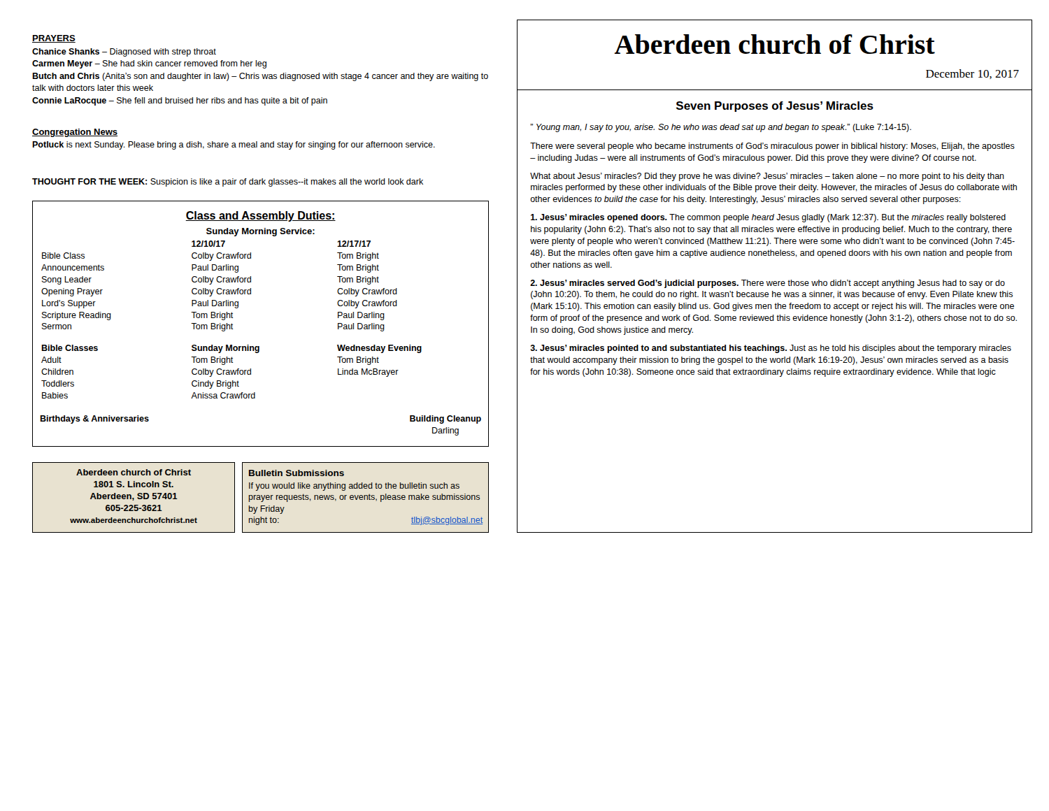PRAYERS
Chanice Shanks – Diagnosed with strep throat
Carmen Meyer – She had skin cancer removed from her leg
Butch and Chris (Anita’s son and daughter in law) – Chris was diagnosed with stage 4 cancer and they are waiting to talk with doctors later this week
Connie LaRocque – She fell and bruised her ribs and has quite a bit of pain
Congregation News
Potluck is next Sunday. Please bring a dish, share a meal and stay for singing for our afternoon service.
THOUGHT FOR THE WEEK: Suspicion is like a pair of dark glasses--it makes all the world look dark
Class and Assembly Duties:
Sunday Morning Service:
| | 12/10/17 | 12/17/17 |
| Bible Class | Colby Crawford | Tom Bright |
| Announcements | Paul Darling | Tom Bright |
| Song Leader | Colby Crawford | Tom Bright |
| Opening Prayer | Colby Crawford | Colby Crawford |
| Lord's Supper | Paul Darling | Colby Crawford |
| Scripture Reading | Tom Bright | Paul Darling |
| Sermon | Tom Bright | Paul Darling |
| Bible Classes | Sunday Morning | Wednesday Evening |
| Adult | Tom Bright | Tom Bright |
| Children | Colby Crawford | Linda McBrayer |
| Toddlers | Cindy Bright | |
| Babies | Anissa Crawford | |
Birthdays & Anniversaries
Building Cleanup
Darling
Aberdeen church of Christ
1801 S. Lincoln St.
Aberdeen, SD 57401
605-225-3621
www.aberdeenchurchofchrist.net
Bulletin Submissions
If you would like anything added to the bulletin such as prayer requests, news, or events, please make submissions by Friday
night to: tlbj@sbcglobal.net
Aberdeen church of Christ
December 10, 2017
Seven Purposes of Jesus’ Miracles
” Young man, I say to you, arise. So he who was dead sat up and began to speak.” (Luke 7:14-15).
There were several people who became instruments of God’s miraculous power in biblical history: Moses, Elijah, the apostles – including Judas – were all instruments of God’s miraculous power. Did this prove they were divine? Of course not.
What about Jesus’ miracles? Did they prove he was divine? Jesus’ miracles – taken alone – no more point to his deity than miracles performed by these other individuals of the Bible prove their deity. However, the miracles of Jesus do collaborate with other evidences to build the case for his deity. Interestingly, Jesus’ miracles also served several other purposes:
1. Jesus’ miracles opened doors. The common people heard Jesus gladly (Mark 12:37). But the miracles really bolstered his popularity (John 6:2). That’s also not to say that all miracles were effective in producing belief. Much to the contrary, there were plenty of people who weren’t convinced (Matthew 11:21). There were some who didn’t want to be convinced (John 7:45-48). But the miracles often gave him a captive audience nonetheless, and opened doors with his own nation and people from other nations as well.
2. Jesus’ miracles served God’s judicial purposes. There were those who didn’t accept anything Jesus had to say or do (John 10:20). To them, he could do no right. It wasn’t because he was a sinner, it was because of envy. Even Pilate knew this (Mark 15:10). This emotion can easily blind us. God gives men the freedom to accept or reject his will. The miracles were one form of proof of the presence and work of God. Some reviewed this evidence honestly (John 3:1-2), others chose not to do so. In so doing, God shows justice and mercy.
3. Jesus’ miracles pointed to and substantiated his teachings. Just as he told his disciples about the temporary miracles that would accompany their mission to bring the gospel to the world (Mark 16:19-20), Jesus’ own miracles served as a basis for his words (John 10:38). Someone once said that extraordinary claims require extraordinary evidence. While that logic